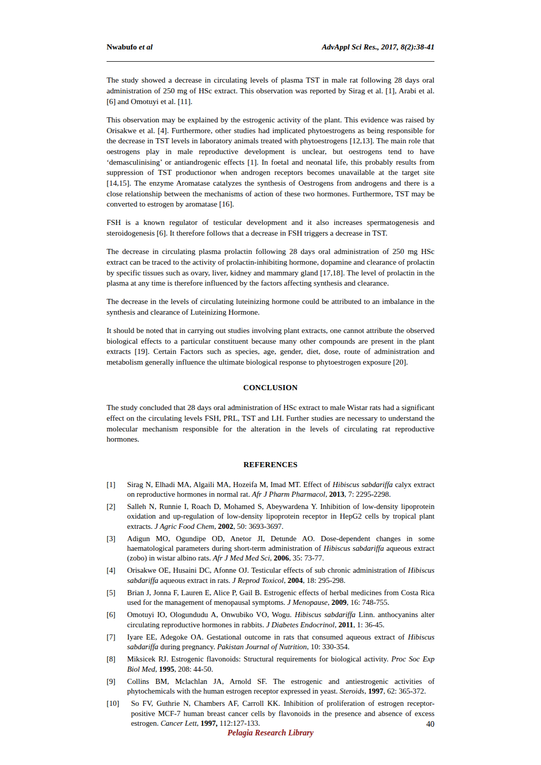Nwabufo et al
AdvAppl Sci Res., 2017, 8(2):38-41
The study showed a decrease in circulating levels of plasma TST in male rat following 28 days oral administration of 250 mg of HSc extract. This observation was reported by Sirag et al. [1], Arabi et al. [6] and Omotuyi et al. [11].
This observation may be explained by the estrogenic activity of the plant. This evidence was raised by Orisakwe et al. [4]. Furthermore, other studies had implicated phytoestrogens as being responsible for the decrease in TST levels in laboratory animals treated with phytoestrogens [12,13]. The main role that oestrogens play in male reproductive development is unclear, but oestrogens tend to have ‘demasculinising’ or antiandrogenic effects [1]. In foetal and neonatal life, this probably results from suppression of TST productionor when androgen receptors becomes unavailable at the target site [14,15]. The enzyme Aromatase catalyzes the synthesis of Oestrogens from androgens and there is a close relationship between the mechanisms of action of these two hormones. Furthermore, TST may be converted to estrogen by aromatase [16].
FSH is a known regulator of testicular development and it also increases spermatogenesis and steroidogenesis [6]. It therefore follows that a decrease in FSH triggers a decrease in TST.
The decrease in circulating plasma prolactin following 28 days oral administration of 250 mg HSc extract can be traced to the activity of prolactin-inhibiting hormone, dopamine and clearance of prolactin by specific tissues such as ovary, liver, kidney and mammary gland [17,18]. The level of prolactin in the plasma at any time is therefore influenced by the factors affecting synthesis and clearance.
The decrease in the levels of circulating luteinizing hormone could be attributed to an imbalance in the synthesis and clearance of Luteinizing Hormone.
It should be noted that in carrying out studies involving plant extracts, one cannot attribute the observed biological effects to a particular constituent because many other compounds are present in the plant extracts [19]. Certain Factors such as species, age, gender, diet, dose, route of administration and metabolism generally influence the ultimate biological response to phytoestrogen exposure [20].
CONCLUSION
The study concluded that 28 days oral administration of HSc extract to male Wistar rats had a significant effect on the circulating levels FSH, PRL, TST and LH. Further studies are necessary to understand the molecular mechanism responsible for the alteration in the levels of circulating rat reproductive hormones.
REFERENCES
Sirag N, Elhadi MA, Algaili MA, Hozeifa M, Imad MT. Effect of Hibiscus sabdariffa calyx extract on reproductive hormones in normal rat. Afr J Pharm Pharmacol, 2013, 7: 2295-2298.
Salleh N, Runnie I, Roach D, Mohamed S, Abeywardena Y. Inhibition of low-density lipoprotein oxidation and up-regulation of low-density lipoprotein receptor in HepG2 cells by tropical plant extracts. J Agric Food Chem, 2002, 50: 3693-3697.
Adigun MO, Ogundipe OD, Anetor JI, Detunde AO. Dose-dependent changes in some haematological parameters during short-term administration of Hibiscus sabdariffa aqueous extract (zobo) in wistar albino rats. Afr J Med Med Sci, 2006, 35: 73-77.
Orisakwe OE, Husaini DC, Afonne OJ. Testicular effects of sub chronic administration of Hibiscus sabdariffa aqueous extract in rats. J Reprod Toxicol, 2004, 18: 295-298.
Brian J, Jonna F, Lauren E, Alice P, Gail B. Estrogenic effects of herbal medicines from Costa Rica used for the management of menopausal symptoms. J Menopause, 2009, 16: 748-755.
Omotuyi IO, Ologundudu A, Onwubiko VO, Wogu. Hibiscus sabdariffa Linn. anthocyanins alter circulating reproductive hormones in rabbits. J Diabetes Endocrinol, 2011, 1: 36-45.
Iyare EE, Adegoke OA. Gestational outcome in rats that consumed aqueous extract of Hibiscus sabdariffa during pregnancy. Pakistan Journal of Nutrition, 10: 330-354.
Miksicek RJ. Estrogenic flavonoids: Structural requirements for biological activity. Proc Soc Exp Biol Med, 1995, 208: 44-50.
Collins BM, Mclachlan JA, Arnold SF. The estrogenic and antiestrogenic activities of phytochemicals with the human estrogen receptor expressed in yeast. Steroids, 1997, 62: 365-372.
So FV, Guthrie N, Chambers AF, Carroll KK. Inhibition of proliferation of estrogen receptor-positive MCF-7 human breast cancer cells by flavonoids in the presence and absence of excess estrogen. Cancer Lett, 1997, 112:127-133.
Pelagia Research Library 40